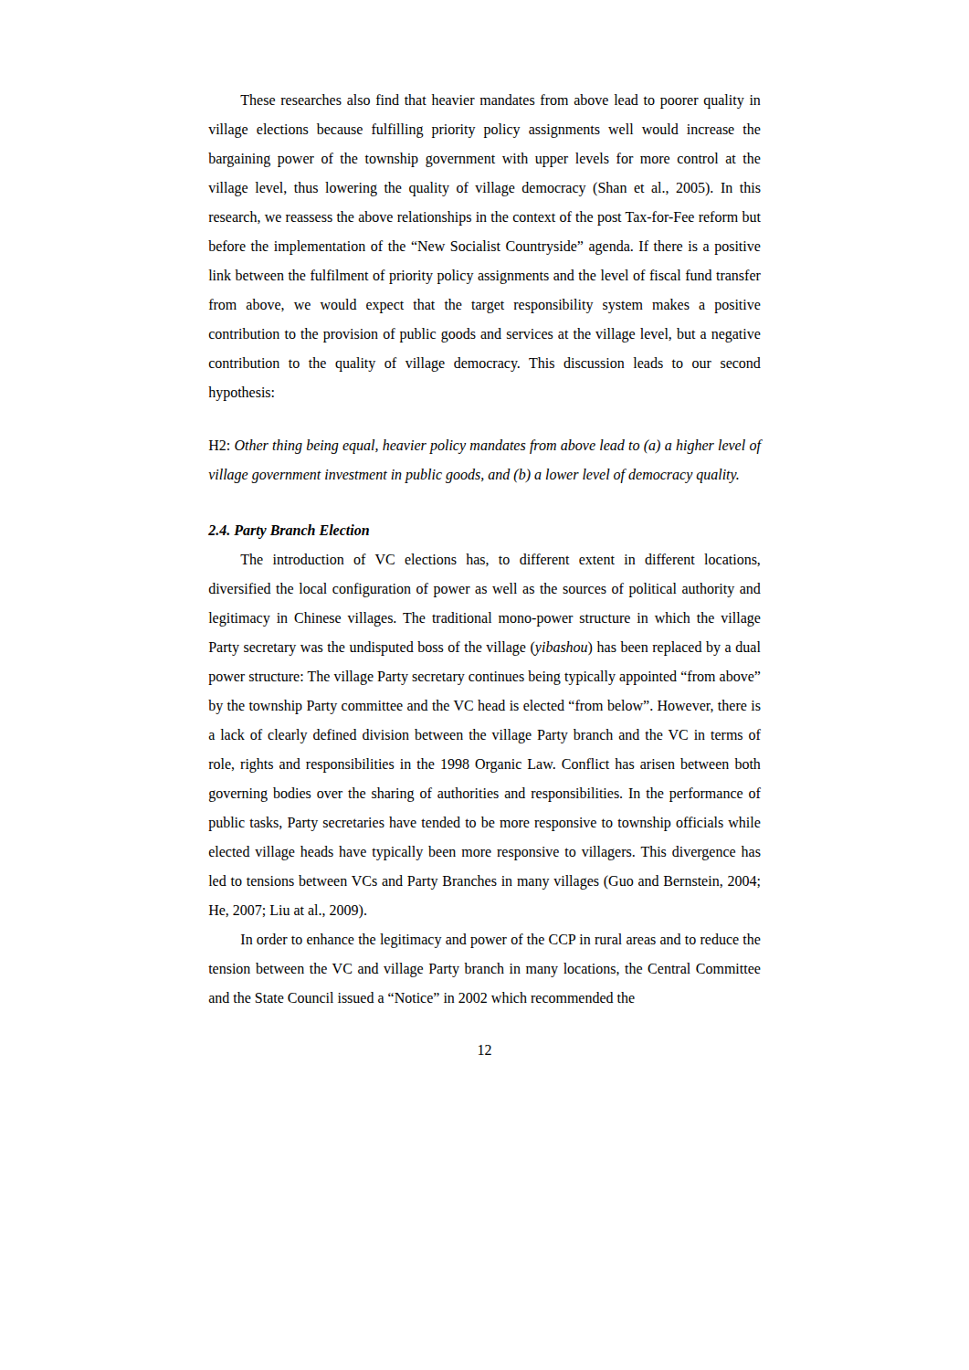These researches also find that heavier mandates from above lead to poorer quality in village elections because fulfilling priority policy assignments well would increase the bargaining power of the township government with upper levels for more control at the village level, thus lowering the quality of village democracy (Shan et al., 2005). In this research, we reassess the above relationships in the context of the post Tax-for-Fee reform but before the implementation of the “New Socialist Countryside” agenda. If there is a positive link between the fulfilment of priority policy assignments and the level of fiscal fund transfer from above, we would expect that the target responsibility system makes a positive contribution to the provision of public goods and services at the village level, but a negative contribution to the quality of village democracy. This discussion leads to our second hypothesis:
H2: Other thing being equal, heavier policy mandates from above lead to (a) a higher level of village government investment in public goods, and (b) a lower level of democracy quality.
2.4. Party Branch Election
The introduction of VC elections has, to different extent in different locations, diversified the local configuration of power as well as the sources of political authority and legitimacy in Chinese villages. The traditional mono-power structure in which the village Party secretary was the undisputed boss of the village (yibashou) has been replaced by a dual power structure: The village Party secretary continues being typically appointed “from above” by the township Party committee and the VC head is elected “from below”. However, there is a lack of clearly defined division between the village Party branch and the VC in terms of role, rights and responsibilities in the 1998 Organic Law. Conflict has arisen between both governing bodies over the sharing of authorities and responsibilities. In the performance of public tasks, Party secretaries have tended to be more responsive to township officials while elected village heads have typically been more responsive to villagers. This divergence has led to tensions between VCs and Party Branches in many villages (Guo and Bernstein, 2004; He, 2007; Liu at al., 2009).
In order to enhance the legitimacy and power of the CCP in rural areas and to reduce the tension between the VC and village Party branch in many locations, the Central Committee and the State Council issued a “Notice” in 2002 which recommended the
12